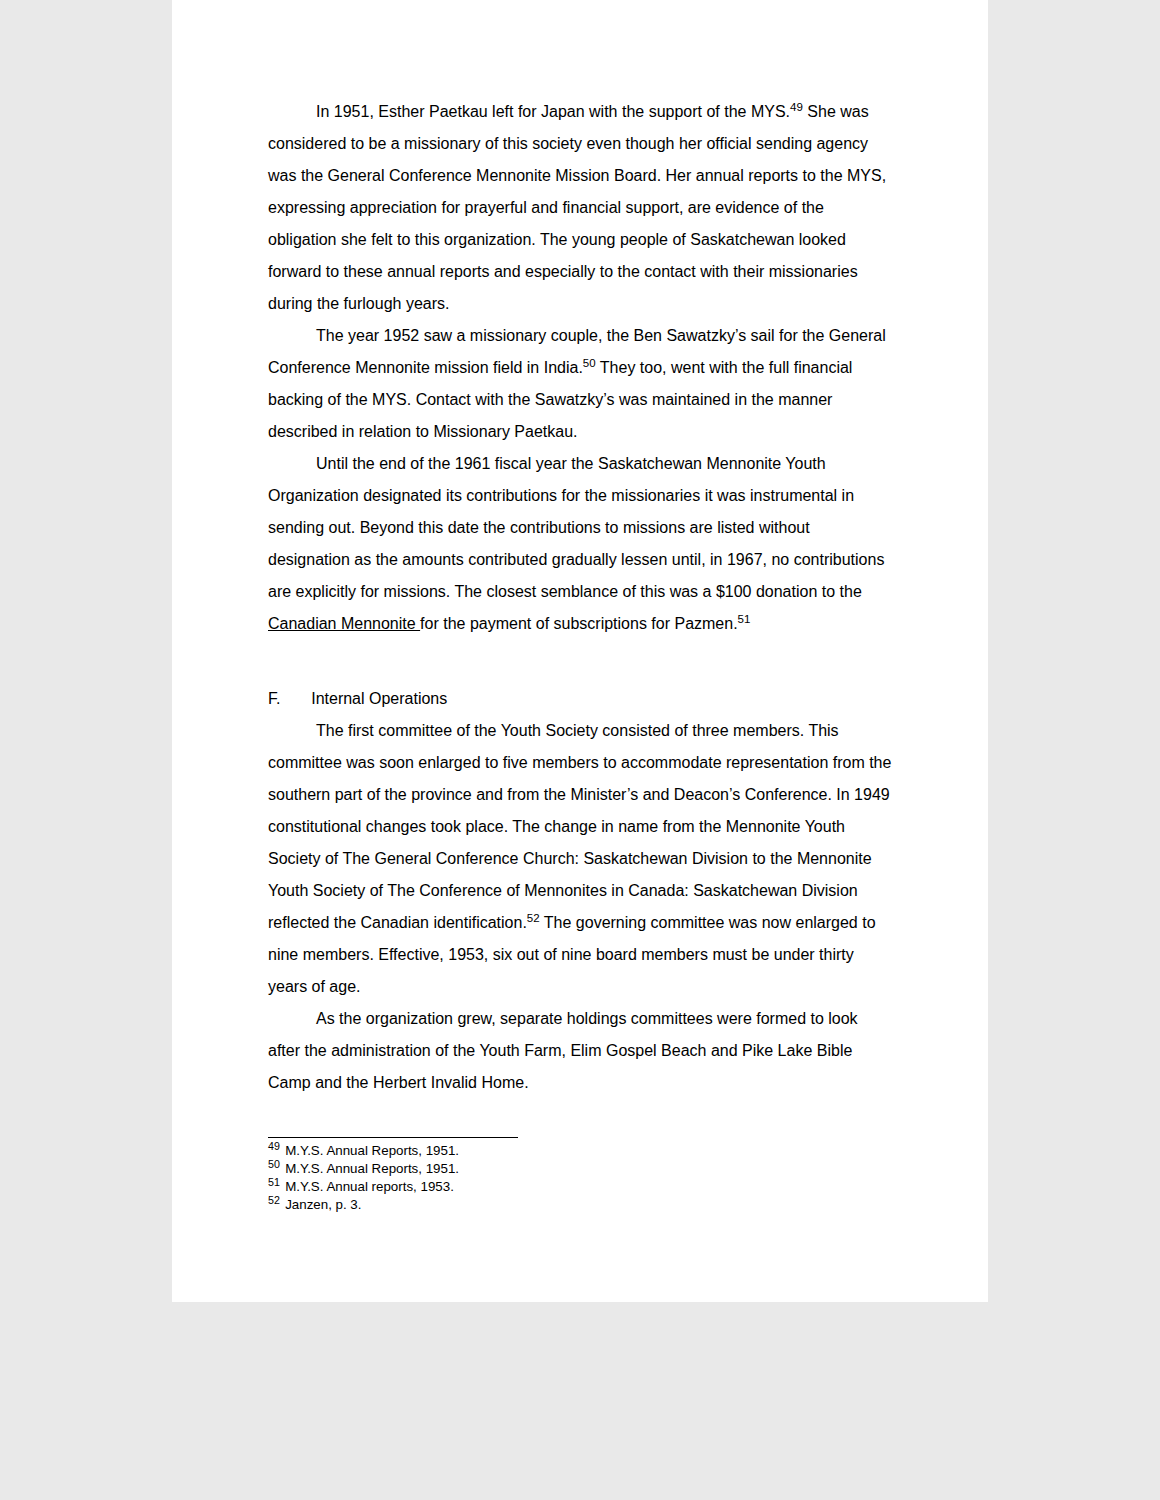In 1951, Esther Paetkau left for Japan with the support of the MYS.49 She was considered to be a missionary of this society even though her official sending agency was the General Conference Mennonite Mission Board. Her annual reports to the MYS, expressing appreciation for prayerful and financial support, are evidence of the obligation she felt to this organization. The young people of Saskatchewan looked forward to these annual reports and especially to the contact with their missionaries during the furlough years.
The year 1952 saw a missionary couple, the Ben Sawatzky’s sail for the General Conference Mennonite mission field in India.50 They too, went with the full financial backing of the MYS. Contact with the Sawatzky’s was maintained in the manner described in relation to Missionary Paetkau.
Until the end of the 1961 fiscal year the Saskatchewan Mennonite Youth Organization designated its contributions for the missionaries it was instrumental in sending out. Beyond this date the contributions to missions are listed without designation as the amounts contributed gradually lessen until, in 1967, no contributions are explicitly for missions. The closest semblance of this was a $100 donation to the Canadian Mennonite for the payment of subscriptions for Pazmen.51
F. Internal Operations
The first committee of the Youth Society consisted of three members. This committee was soon enlarged to five members to accommodate representation from the southern part of the province and from the Minister’s and Deacon’s Conference. In 1949 constitutional changes took place. The change in name from the Mennonite Youth Society of The General Conference Church: Saskatchewan Division to the Mennonite Youth Society of The Conference of Mennonites in Canada: Saskatchewan Division reflected the Canadian identification.52 The governing committee was now enlarged to nine members. Effective, 1953, six out of nine board members must be under thirty years of age.
As the organization grew, separate holdings committees were formed to look after the administration of the Youth Farm, Elim Gospel Beach and Pike Lake Bible Camp and the Herbert Invalid Home.
49 M.Y.S. Annual Reports, 1951.
50 M.Y.S. Annual Reports, 1951.
51 M.Y.S. Annual reports, 1953.
52 Janzen, p. 3.